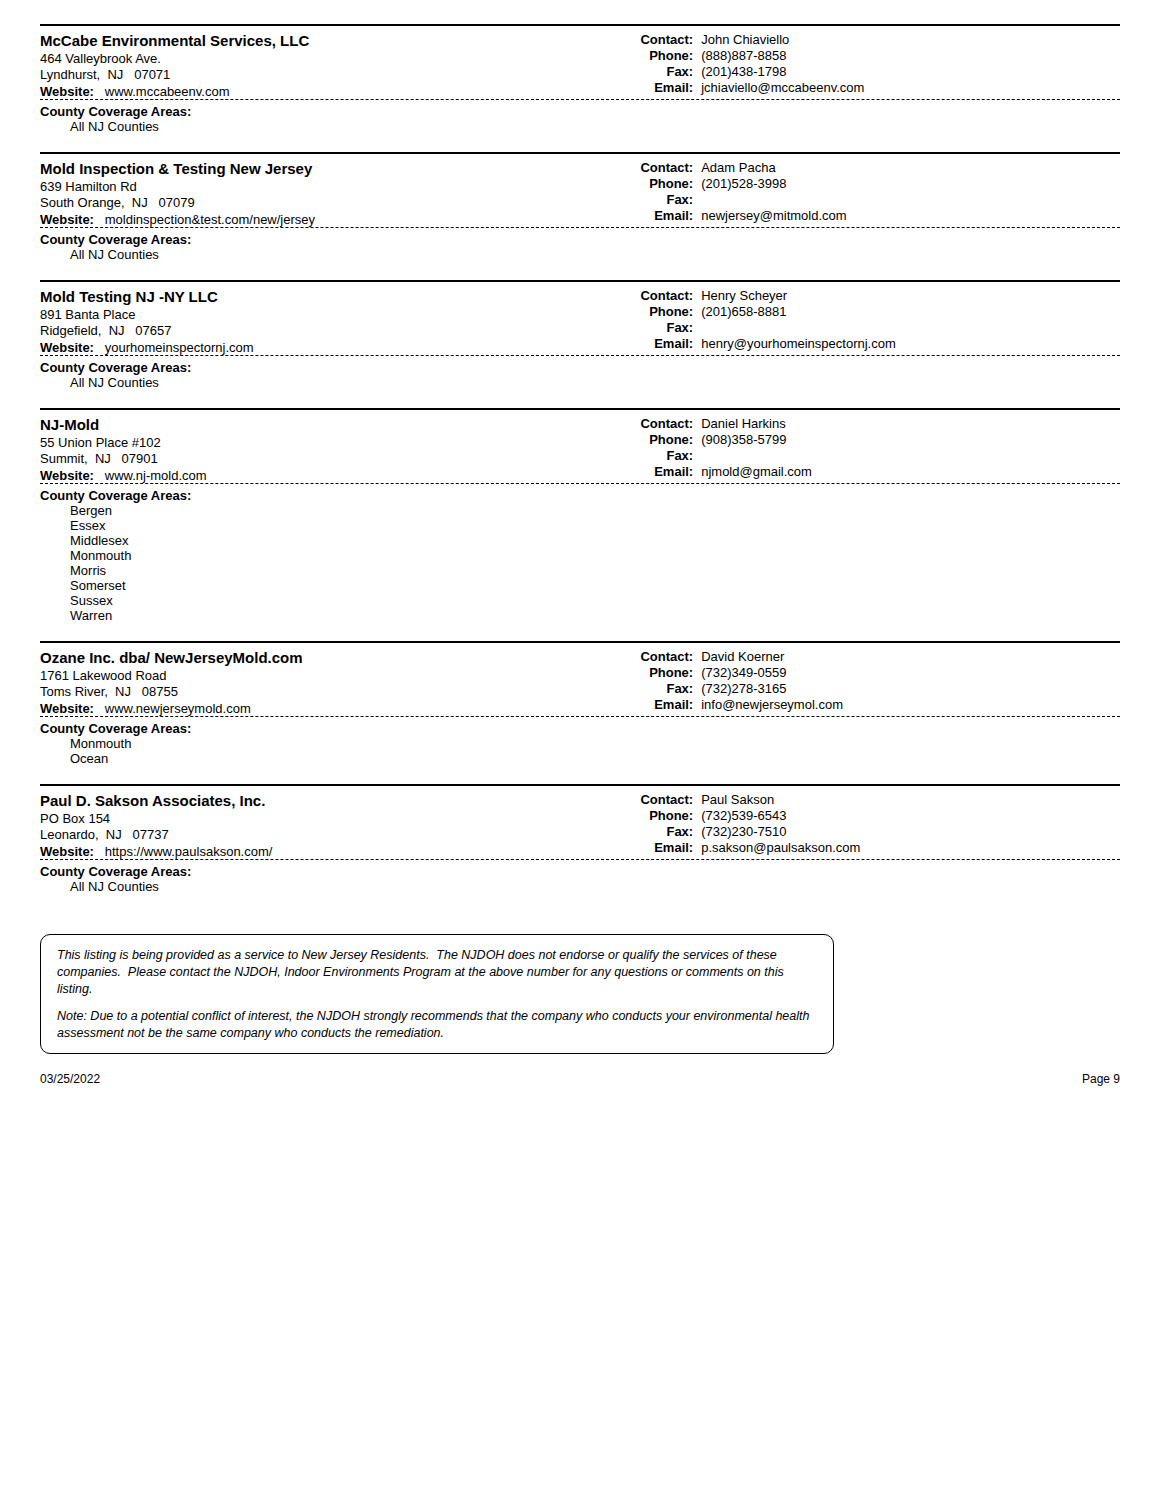McCabe Environmental Services, LLC
464 Valleybrook Ave.
Lyndhurst, NJ 07071
Website: www.mccabeenv.com
| Contact: | John Chiaviello |
| Phone: | (888)887-8858 |
| Fax: | (201)438-1798 |
| Email: | jchiaviello@mccabeenv.com |
County Coverage Areas:
All NJ Counties
Mold Inspection & Testing New Jersey
639 Hamilton Rd
South Orange, NJ 07079
Website: moldinspection&test.com/new/jersey
| Contact: | Adam Pacha |
| Phone: | (201)528-3998 |
| Fax: | |
| Email: | newjersey@mitmold.com |
County Coverage Areas:
All NJ Counties
Mold Testing NJ -NY LLC
891 Banta Place
Ridgefield, NJ 07657
Website: yourhomeinspectornj.com
| Contact: | Henry Scheyer |
| Phone: | (201)658-8881 |
| Fax: | |
| Email: | henry@yourhomeinspectornj.com |
County Coverage Areas:
All NJ Counties
NJ-Mold
55 Union Place #102
Summit, NJ 07901
Website: www.nj-mold.com
| Contact: | Daniel Harkins |
| Phone: | (908)358-5799 |
| Fax: | |
| Email: | njmold@gmail.com |
County Coverage Areas:
Bergen
Essex
Middlesex
Monmouth
Morris
Somerset
Sussex
Warren
Ozane Inc. dba/ NewJerseyMold.com
1761 Lakewood Road
Toms River, NJ 08755
Website: www.newjerseymold.com
| Contact: | David Koerner |
| Phone: | (732)349-0559 |
| Fax: | (732)278-3165 |
| Email: | info@newjerseymol.com |
County Coverage Areas:
Monmouth
Ocean
Paul D. Sakson Associates, Inc.
PO Box 154
Leonardo, NJ 07737
Website: https://www.paulsakson.com/
| Contact: | Paul Sakson |
| Phone: | (732)539-6543 |
| Fax: | (732)230-7510 |
| Email: | p.sakson@paulsakson.com |
County Coverage Areas:
All NJ Counties
This listing is being provided as a service to New Jersey Residents. The NJDOH does not endorse or qualify the services of these companies. Please contact the NJDOH, Indoor Environments Program at the above number for any questions or comments on this listing.
Note: Due to a potential conflict of interest, the NJDOH strongly recommends that the company who conducts your environmental health assessment not be the same company who conducts the remediation.
03/25/2022 Page 9